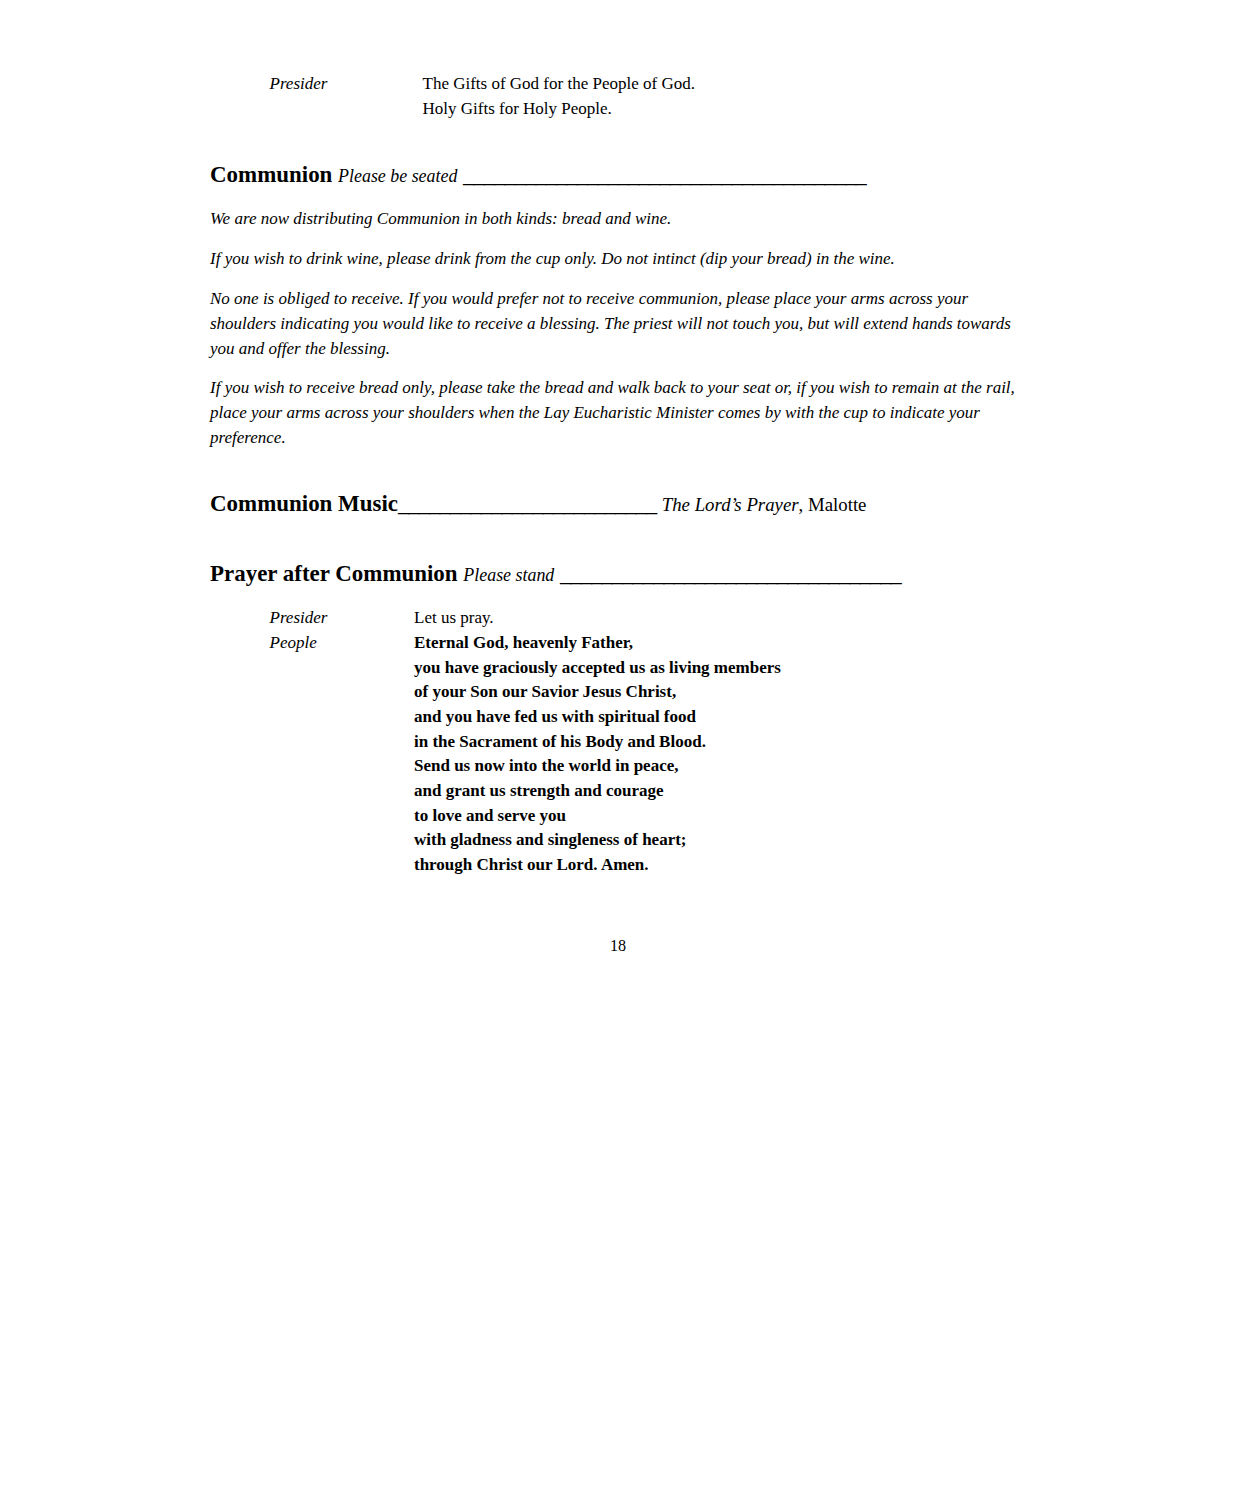Presider
The Gifts of God for the People of God. Holy Gifts for Holy People.
Communion Please be seated _______________________________________
We are now distributing Communion in both kinds: bread and wine.
If you wish to drink wine, please drink from the cup only. Do not intinct (dip your bread) in the wine.
No one is obliged to receive. If you would prefer not to receive communion, please place your arms across your shoulders indicating you would like to receive a blessing. The priest will not touch you, but will extend hands towards you and offer the blessing.
If you wish to receive bread only, please take the bread and walk back to your seat or, if you wish to remain at the rail, place your arms across your shoulders when the Lay Eucharistic Minister comes by with the cup to indicate your preference.
Communion Music_________________________ The Lord’s Prayer, Malotte
Prayer after Communion Please stand _________________________________
Presider
Let us pray.
People
Eternal God, heavenly Father, you have graciously accepted us as living members of your Son our Savior Jesus Christ, and you have fed us with spiritual food in the Sacrament of his Body and Blood. Send us now into the world in peace, and grant us strength and courage to love and serve you with gladness and singleness of heart; through Christ our Lord. Amen.
18